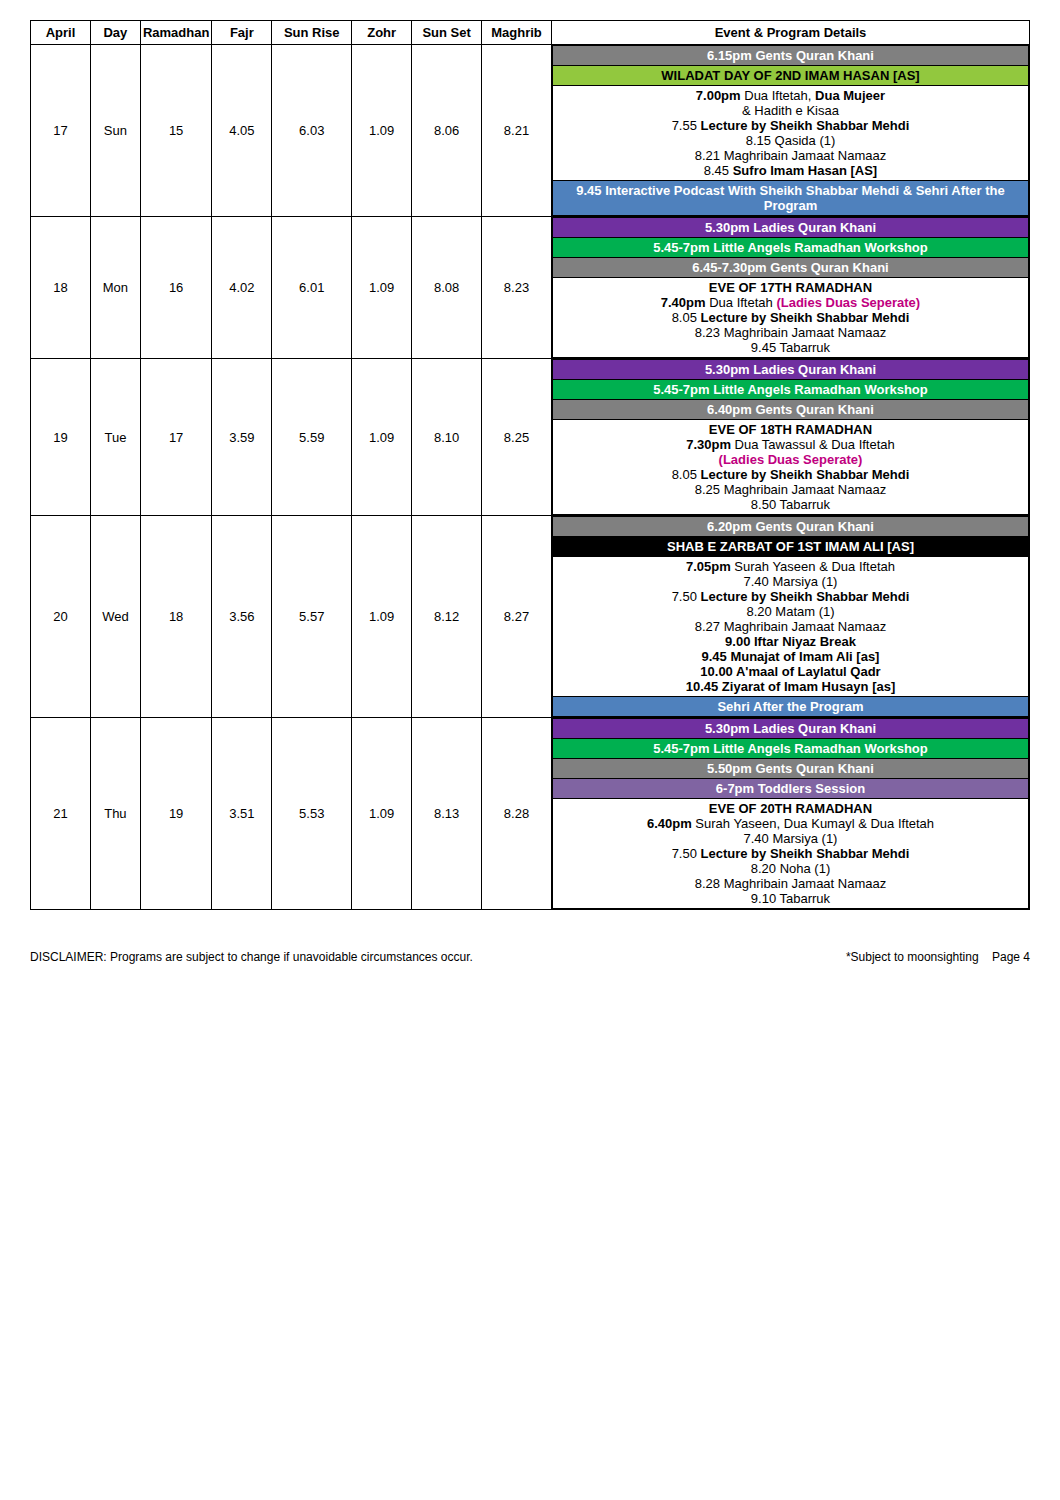| April | Day | Ramadhan | Fajr | Sun Rise | Zohr | Sun Set | Maghrib | Event & Program Details |
| --- | --- | --- | --- | --- | --- | --- | --- | --- |
| 17 | Sun | 15 | 4.05 | 6.03 | 1.09 | 8.06 | 8.21 | / 6.15pm Gents Quran Khani / / WILADAT DAY OF 2ND IMAM HASAN [AS] / / 7.00pm Dua Iftetah, Dua Mujeer & Hadith e Kisaa 7.55 Lecture by Sheikh Shabbar Mehdi 8.15 Qasida (1) 8.21 Maghribain Jamaat Namaaz 8.45 Sufro Imam Hasan [AS] / / 9.45 Interactive Podcast With Sheikh Shabbar Mehdi & Sehri After the Program / |
| 18 | Mon | 16 | 4.02 | 6.01 | 1.09 | 8.08 | 8.23 | / 5.30pm Ladies Quran Khani / / 5.45-7pm Little Angels Ramadhan Workshop / / 6.45-7.30pm Gents Quran Khani / / EVE OF 17TH RAMADHAN 7.40pm Dua Iftetah (Ladies Duas Seperate) 8.05 Lecture by Sheikh Shabbar Mehdi 8.23 Maghribain Jamaat Namaaz 9.45 Tabarruk / |
| 19 | Tue | 17 | 3.59 | 5.59 | 1.09 | 8.10 | 8.25 | / 5.30pm Ladies Quran Khani / / 5.45-7pm Little Angels Ramadhan Workshop / / 6.40pm Gents Quran Khani / / EVE OF 18TH RAMADHAN 7.30pm Dua Tawassul & Dua Iftetah (Ladies Duas Seperate) 8.05 Lecture by Sheikh Shabbar Mehdi 8.25 Maghribain Jamaat Namaaz 8.50 Tabarruk / |
| 20 | Wed | 18 | 3.56 | 5.57 | 1.09 | 8.12 | 8.27 | / 6.20pm Gents Quran Khani / / SHAB E ZARBAT OF 1ST IMAM ALI [AS] / / 7.05pm Surah Yaseen & Dua Iftetah 7.40 Marsiya (1) 7.50 Lecture by Sheikh Shabbar Mehdi 8.20 Matam (1) 8.27 Maghribain Jamaat Namaaz 9.00 Iftar Niyaz Break 9.45 Munajat of Imam Ali [as] 10.00 A'maal of Laylatul Qadr 10.45 Ziyarat of Imam Husayn [as] / / Sehri After the Program / |
| 21 | Thu | 19 | 3.51 | 5.53 | 1.09 | 8.13 | 8.28 | / 5.30pm Ladies Quran Khani / / 5.45-7pm Little Angels Ramadhan Workshop / / 5.50pm Gents Quran Khani / / 6-7pm Toddlers Session / / EVE OF 20TH RAMADHAN 6.40pm Surah Yaseen, Dua Kumayl & Dua Iftetah 7.40 Marsiya (1) 7.50 Lecture by Sheikh Shabbar Mehdi 8.20 Noha (1) 8.28 Maghribain Jamaat Namaaz 9.10 Tabarruk / |
DISCLAIMER: Programs are subject to change if unavoidable circumstances occur. *Subject to moonsighting Page 4